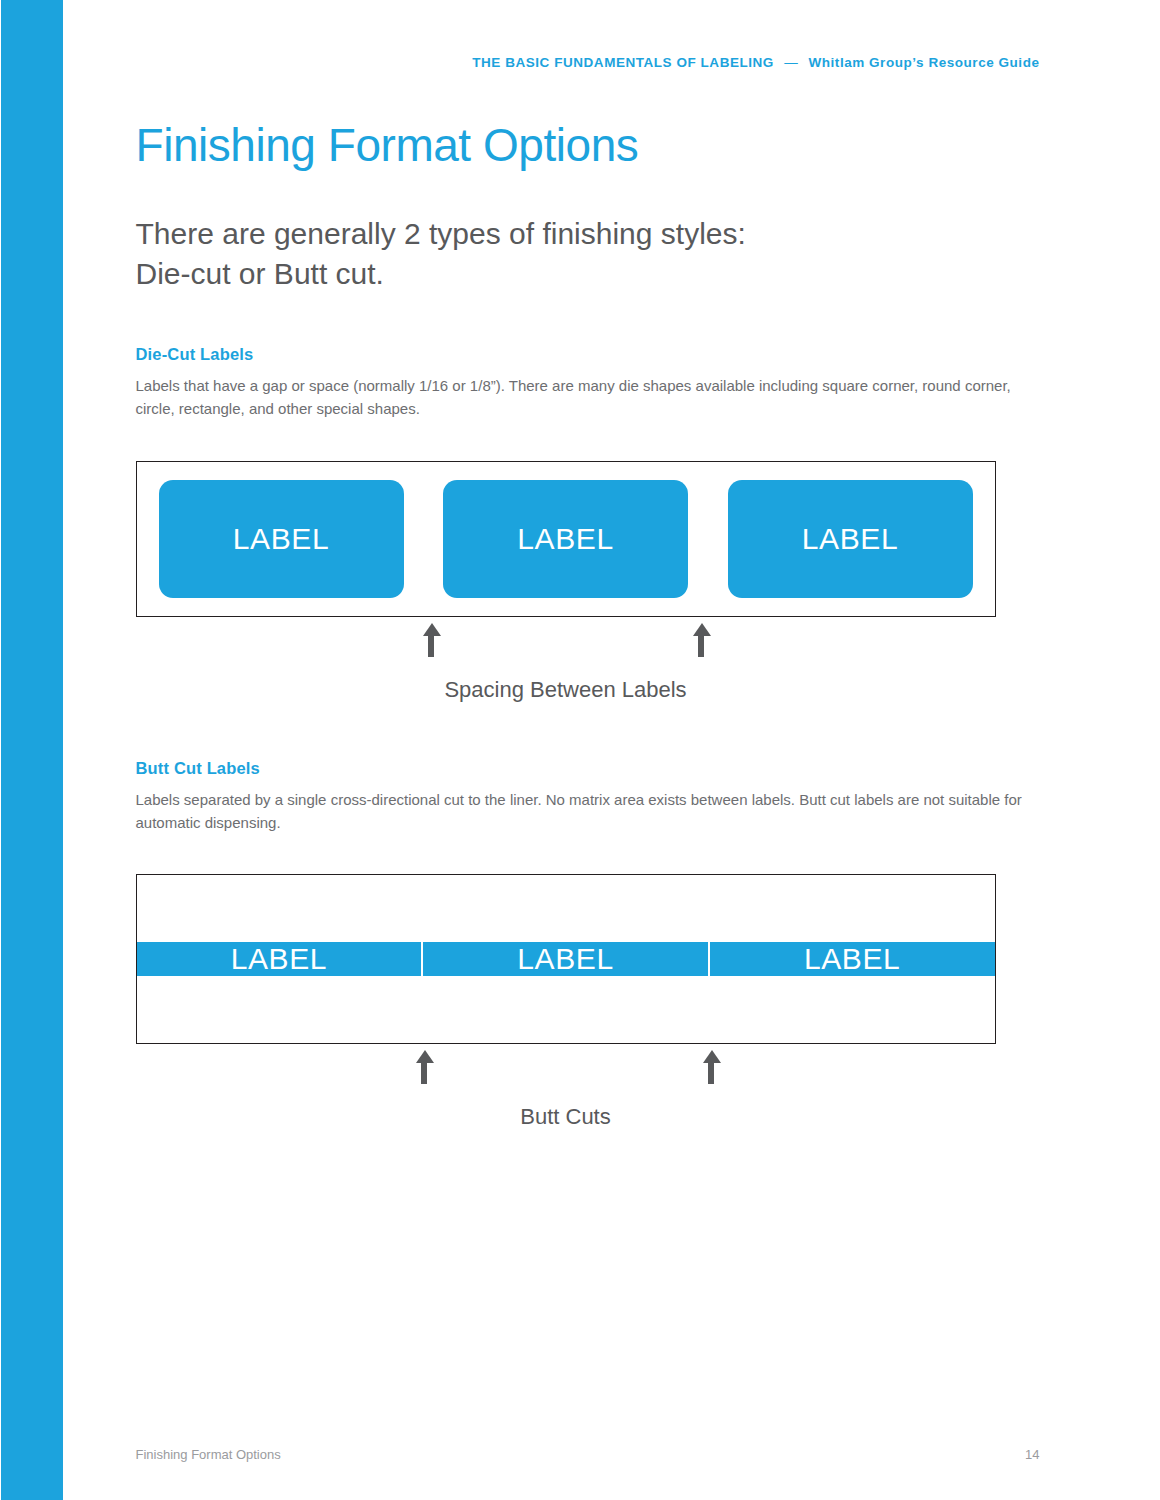THE BASIC FUNDAMENTALS OF LABELING — Whitlam Group’s Resource Guide
Finishing Format Options
There are generally 2 types of finishing styles:
Die-cut or Butt cut.
Die-Cut Labels
Labels that have a gap or space (normally 1/16 or 1/8”). There are many die shapes available including square corner, round corner, circle, rectangle, and other special shapes.
LABEL
LABEL
LABEL
Spacing Between Labels
Butt Cut Labels
Labels separated by a single cross-directional cut to the liner. No matrix area exists between labels. Butt cut labels are not suitable for automatic dispensing.
LABEL
LABEL
LABEL
Butt Cuts
Finishing Format Options 14